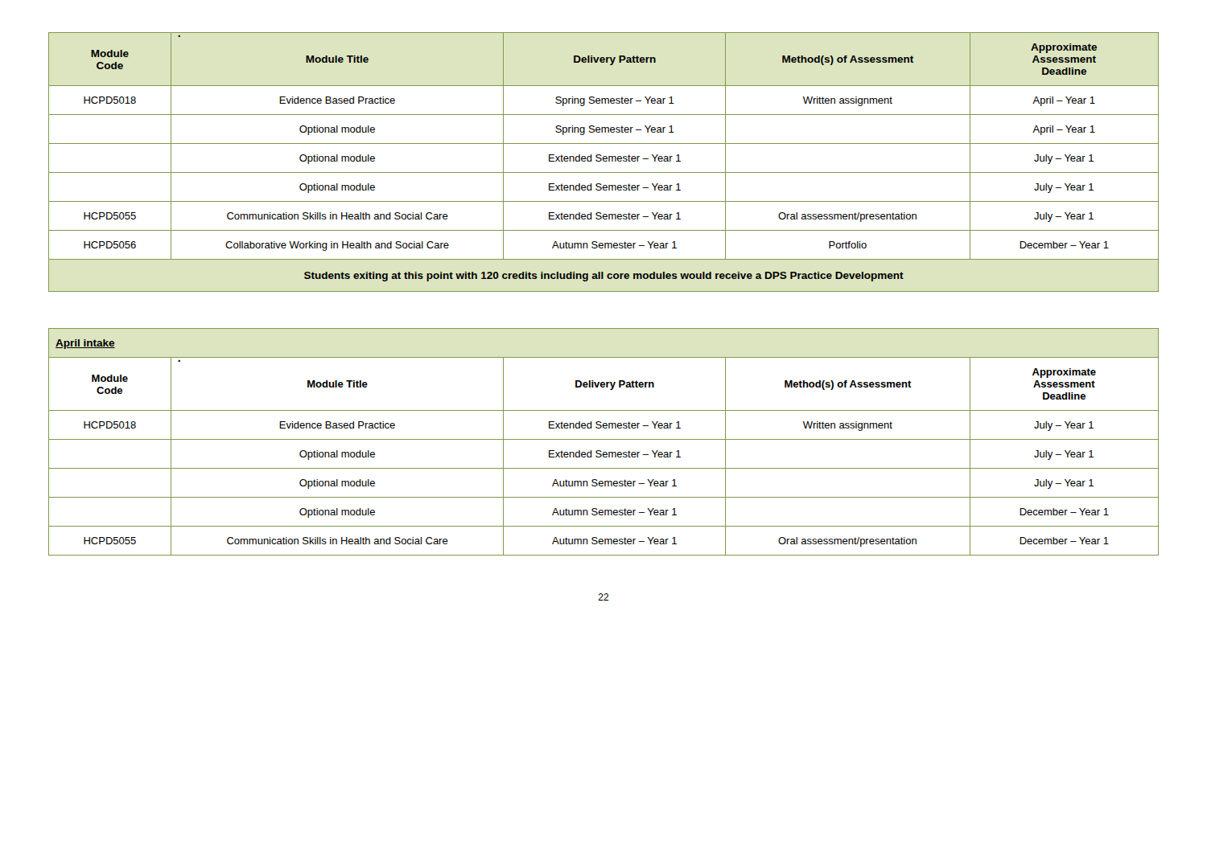| Module Code | Module Title | Delivery Pattern | Method(s) of Assessment | Approximate Assessment Deadline |
| --- | --- | --- | --- | --- |
| HCPD5018 | Evidence Based Practice | Spring Semester – Year 1 | Written assignment | April – Year 1 |
| | Optional module | Spring Semester – Year 1 | | April – Year 1 |
| | Optional module | Extended Semester – Year 1 | | July – Year 1 |
| | Optional module | Extended Semester – Year 1 | | July – Year 1 |
| HCPD5055 | Communication Skills in Health and Social Care | Extended Semester – Year 1 | Oral assessment/presentation | July – Year 1 |
| HCPD5056 | Collaborative Working in Health and Social Care | Autumn Semester – Year 1 | Portfolio | December – Year 1 |
| Students exiting at this point with 120 credits including all core modules would receive a DPS Practice Development |
| April intake |
| Module Code | Module Title | Delivery Pattern | Method(s) of Assessment | Approximate Assessment Deadline |
| HCPD5018 | Evidence Based Practice | Extended Semester – Year 1 | Written assignment | July – Year 1 |
| | Optional module | Extended Semester – Year 1 | | July – Year 1 |
| | Optional module | Autumn Semester – Year 1 | | July – Year 1 |
| | Optional module | Autumn Semester – Year 1 | | December – Year 1 |
| HCPD5055 | Communication Skills in Health and Social Care | Autumn Semester – Year 1 | Oral assessment/presentation | December – Year 1 |
22